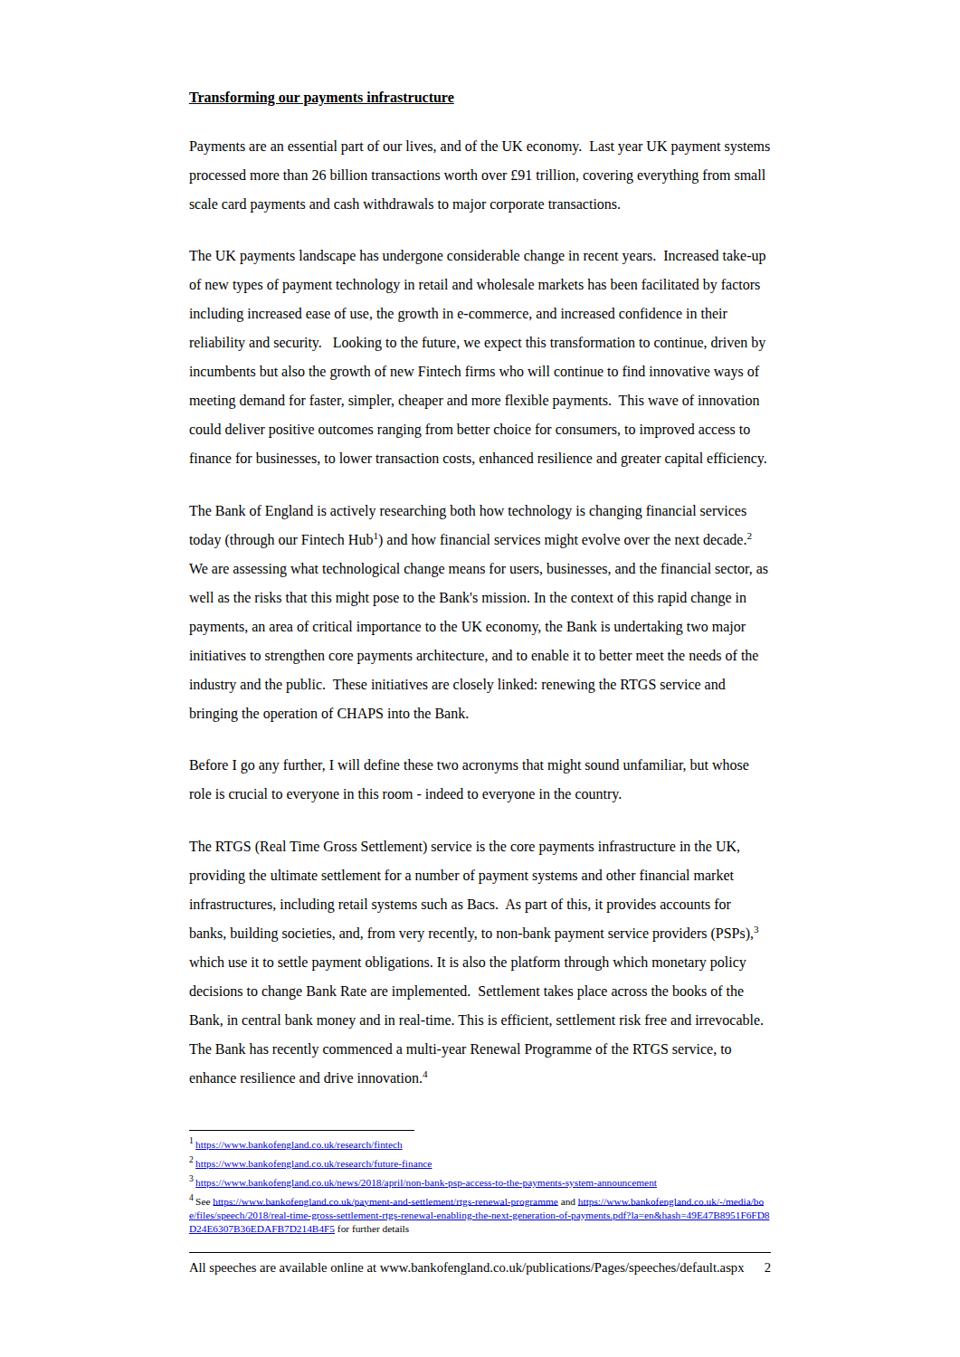Transforming our payments infrastructure
Payments are an essential part of our lives, and of the UK economy. Last year UK payment systems processed more than 26 billion transactions worth over £91 trillion, covering everything from small scale card payments and cash withdrawals to major corporate transactions.
The UK payments landscape has undergone considerable change in recent years. Increased take-up of new types of payment technology in retail and wholesale markets has been facilitated by factors including increased ease of use, the growth in e-commerce, and increased confidence in their reliability and security. Looking to the future, we expect this transformation to continue, driven by incumbents but also the growth of new Fintech firms who will continue to find innovative ways of meeting demand for faster, simpler, cheaper and more flexible payments. This wave of innovation could deliver positive outcomes ranging from better choice for consumers, to improved access to finance for businesses, to lower transaction costs, enhanced resilience and greater capital efficiency.
The Bank of England is actively researching both how technology is changing financial services today (through our Fintech Hub1) and how financial services might evolve over the next decade.2 We are assessing what technological change means for users, businesses, and the financial sector, as well as the risks that this might pose to the Bank's mission. In the context of this rapid change in payments, an area of critical importance to the UK economy, the Bank is undertaking two major initiatives to strengthen core payments architecture, and to enable it to better meet the needs of the industry and the public. These initiatives are closely linked: renewing the RTGS service and bringing the operation of CHAPS into the Bank.
Before I go any further, I will define these two acronyms that might sound unfamiliar, but whose role is crucial to everyone in this room - indeed to everyone in the country.
The RTGS (Real Time Gross Settlement) service is the core payments infrastructure in the UK, providing the ultimate settlement for a number of payment systems and other financial market infrastructures, including retail systems such as Bacs. As part of this, it provides accounts for banks, building societies, and, from very recently, to non-bank payment service providers (PSPs),3 which use it to settle payment obligations. It is also the platform through which monetary policy decisions to change Bank Rate are implemented. Settlement takes place across the books of the Bank, in central bank money and in real-time. This is efficient, settlement risk free and irrevocable. The Bank has recently commenced a multi-year Renewal Programme of the RTGS service, to enhance resilience and drive innovation.4
1 https://www.bankofengland.co.uk/research/fintech
2 https://www.bankofengland.co.uk/research/future-finance
3 https://www.bankofengland.co.uk/news/2018/april/non-bank-psp-access-to-the-payments-system-announcement
4 See https://www.bankofengland.co.uk/payment-and-settlement/rtgs-renewal-programme and https://www.bankofengland.co.uk/-/media/boe/files/speech/2018/real-time-gross-settlement-rtgs-renewal-enabling-the-next-generation-of-payments.pdf?la=en&hash=49E47B8951F6FD8D24E6307B36EDAFB7D214B4F5 for further details
All speeches are available online at www.bankofengland.co.uk/publications/Pages/speeches/default.aspx
2